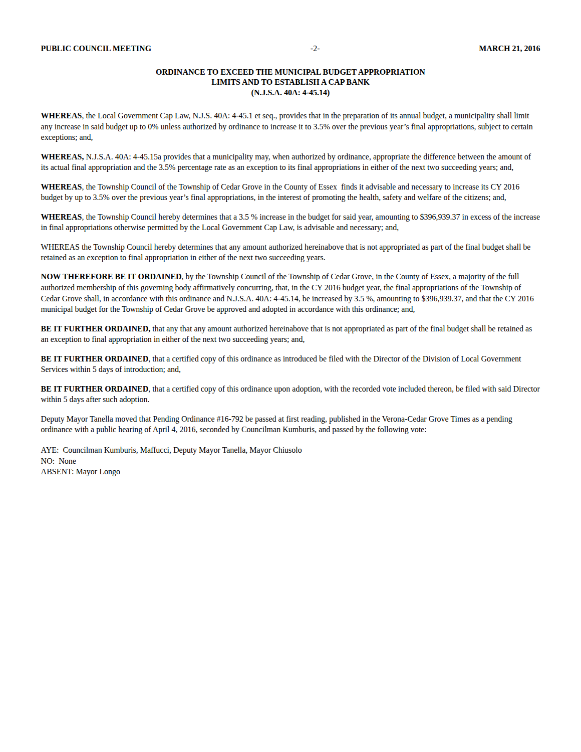PUBLIC COUNCIL MEETING -2- MARCH 21, 2016
ORDINANCE TO EXCEED THE MUNICIPAL BUDGET APPROPRIATION
LIMITS AND TO ESTABLISH A CAP BANK
(N.J.S.A. 40A: 4-45.14)
WHEREAS, the Local Government Cap Law, N.J.S. 40A: 4-45.1 et seq., provides that in the preparation of its annual budget, a municipality shall limit any increase in said budget up to 0% unless authorized by ordinance to increase it to 3.5% over the previous year’s final appropriations, subject to certain exceptions; and,
WHEREAS, N.J.S.A. 40A: 4-45.15a provides that a municipality may, when authorized by ordinance, appropriate the difference between the amount of its actual final appropriation and the 3.5% percentage rate as an exception to its final appropriations in either of the next two succeeding years; and,
WHEREAS, the Township Council of the Township of Cedar Grove in the County of Essex finds it advisable and necessary to increase its CY 2016 budget by up to 3.5% over the previous year’s final appropriations, in the interest of promoting the health, safety and welfare of the citizens; and,
WHEREAS, the Township Council hereby determines that a 3.5 % increase in the budget for said year, amounting to $396,939.37 in excess of the increase in final appropriations otherwise permitted by the Local Government Cap Law, is advisable and necessary; and,
WHEREAS the Township Council hereby determines that any amount authorized hereinabove that is not appropriated as part of the final budget shall be retained as an exception to final appropriation in either of the next two succeeding years.
NOW THEREFORE BE IT ORDAINED, by the Township Council of the Township of Cedar Grove, in the County of Essex, a majority of the full authorized membership of this governing body affirmatively concurring, that, in the CY 2016 budget year, the final appropriations of the Township of Cedar Grove shall, in accordance with this ordinance and N.J.S.A. 40A: 4-45.14, be increased by 3.5 %, amounting to $396,939.37, and that the CY 2016 municipal budget for the Township of Cedar Grove be approved and adopted in accordance with this ordinance; and,
BE IT FURTHER ORDAINED, that any that any amount authorized hereinabove that is not appropriated as part of the final budget shall be retained as an exception to final appropriation in either of the next two succeeding years; and,
BE IT FURTHER ORDAINED, that a certified copy of this ordinance as introduced be filed with the Director of the Division of Local Government Services within 5 days of introduction; and,
BE IT FURTHER ORDAINED, that a certified copy of this ordinance upon adoption, with the recorded vote included thereon, be filed with said Director within 5 days after such adoption.
Deputy Mayor Tanella moved that Pending Ordinance #16-792 be passed at first reading, published in the Verona-Cedar Grove Times as a pending ordinance with a public hearing of April 4, 2016, seconded by Councilman Kumburis, and passed by the following vote:
AYE: Councilman Kumburis, Maffucci, Deputy Mayor Tanella, Mayor Chiusolo
NO: None
ABSENT: Mayor Longo